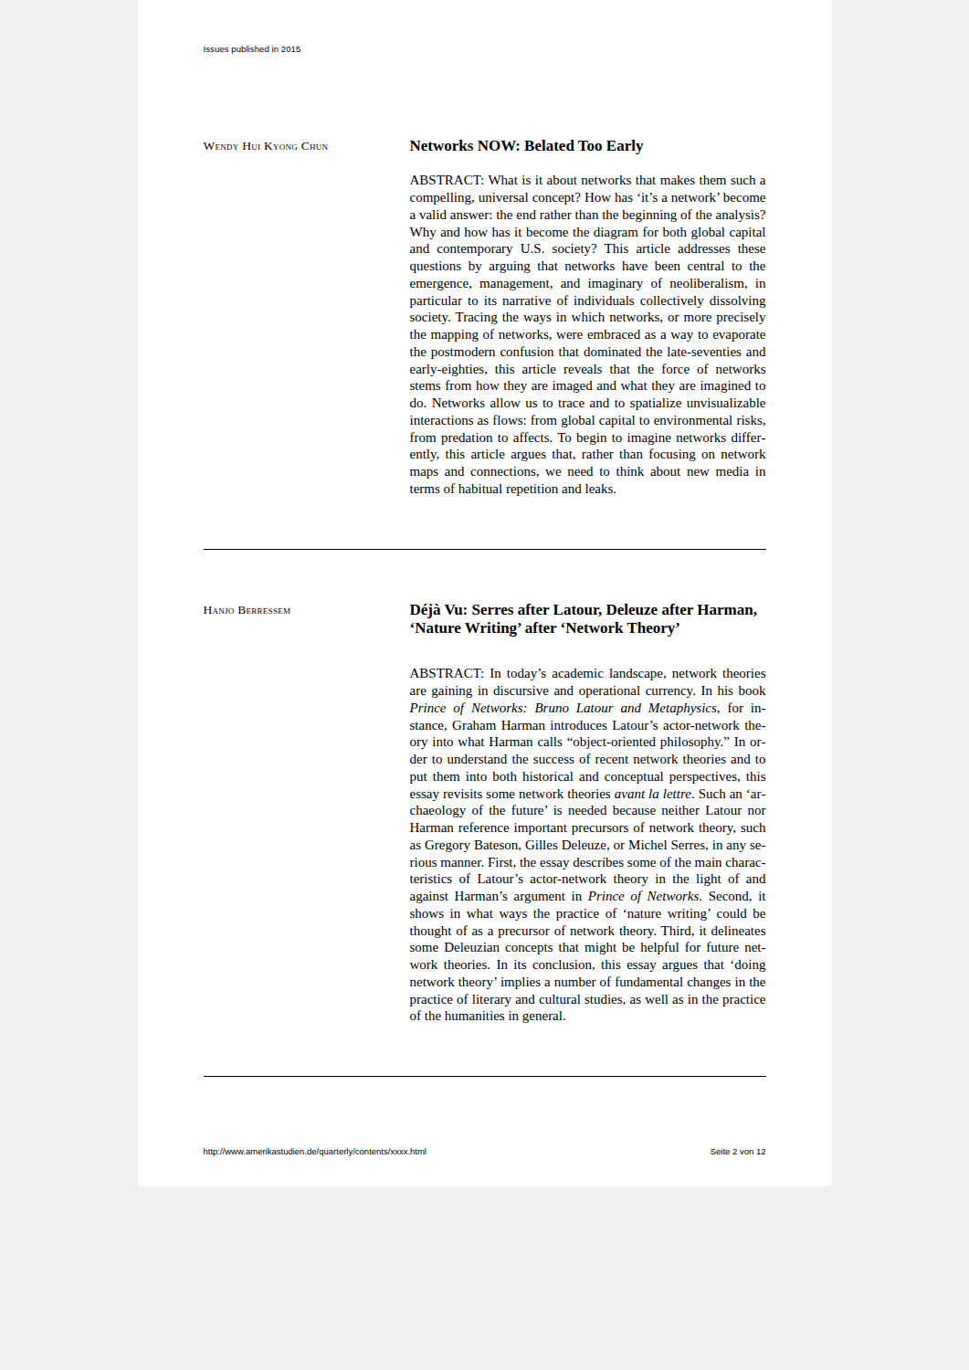Issues published in 2015
Wendy Hui Kyong Chun
Networks NOW: Belated Too Early
ABSTRACT: What is it about networks that makes them such a compelling, universal concept? How has ‘it’s a network’ become a valid answer: the end rather than the beginning of the analysis? Why and how has it become the diagram for both global capital and contemporary U.S. society? This article addresses these questions by arguing that networks have been central to the emergence, management, and imaginary of neoliberalism, in particular to its narrative of individuals collectively dissolving society. Tracing the ways in which networks, or more precisely the mapping of networks, were embraced as a way to evaporate the postmodern confusion that dominated the late-seventies and early-eighties, this article reveals that the force of networks stems from how they are imaged and what they are imagined to do. Networks allow us to trace and to spatialize unvisualizable interactions as flows: from global capital to environmental risks, from predation to affects. To begin to imagine networks differently, this article argues that, rather than focusing on network maps and connections, we need to think about new media in terms of habitual repetition and leaks.
Hanjo Berressem
Déjà Vu: Serres after Latour, Deleuze after Harman, ‘Nature Writing’ after ‘Network Theory’
ABSTRACT: In today’s academic landscape, network theories are gaining in discursive and operational currency. In his book Prince of Networks: Bruno Latour and Metaphysics, for instance, Graham Harman introduces Latour’s actor-network theory into what Harman calls “object-oriented philosophy.” In order to understand the success of recent network theories and to put them into both historical and conceptual perspectives, this essay revisits some network theories avant la lettre. Such an ‘archaeology of the future’ is needed because neither Latour nor Harman reference important precursors of network theory, such as Gregory Bateson, Gilles Deleuze, or Michel Serres, in any serious manner. First, the essay describes some of the main characteristics of Latour’s actor-network theory in the light of and against Harman’s argument in Prince of Networks. Second, it shows in what ways the practice of ‘nature writing’ could be thought of as a precursor of network theory. Third, it delineates some Deleuzian concepts that might be helpful for future network theories. In its conclusion, this essay argues that ‘doing network theory’ implies a number of fundamental changes in the practice of literary and cultural studies, as well as in the practice of the humanities in general.
http://www.amerikastudien.de/quarterly/contents/xxxx.html Seite 2 von 12